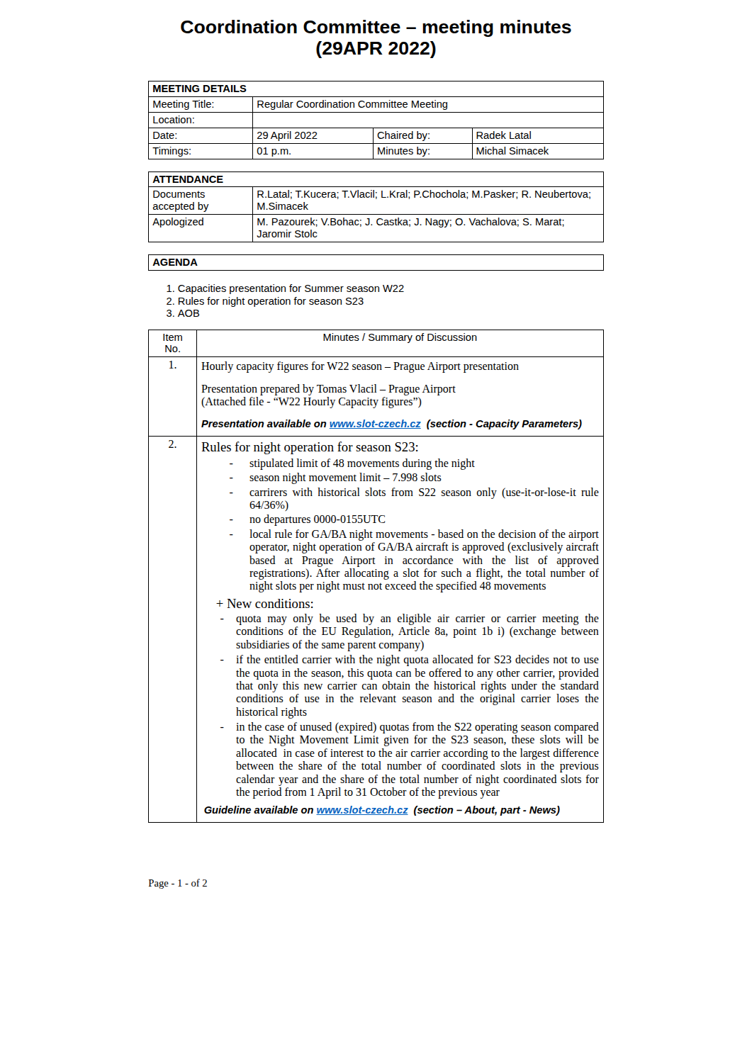Coordination Committee – meeting minutes (29APR 2022)
| MEETING DETAILS |
| Meeting Title: | Regular Coordination Committee Meeting |
| Location: | |
| Date: | 29 April 2022 | Chaired by: | Radek Latal |
| Timings: | 01 p.m. | Minutes by: | Michal Simacek |
| ATTENDANCE |
| Documents accepted by | R.Latal; T.Kucera; T.Vlacil; L.Kral; P.Chochola; M.Pasker; R. Neubertova; M.Simacek |
| Apologized | M. Pazourek; V.Bohac; J. Castka; J. Nagy; O. Vachalova; S. Marat; Jaromir Stolc |
| AGENDA |
Capacities presentation for Summer season W22
Rules for night operation for season S23
AOB
| Item No. | Minutes / Summary of Discussion |
| --- | --- |
| 1. | Hourly capacity figures for W22 season – Prague Airport presentation Presentation prepared by Tomas Vlacil – Prague Airport (Attached file - “W22 Hourly Capacity figures”) Presentation available on www.slot-czech.cz (section - Capacity Parameters) |
| 2. | Rules for night operation for season S23: stipulated limit of 48 movements during the night season night movement limit – 7.998 slots carrirers with historical slots from S22 season only (use-it-or-lose-it rule 64/36%) no departures 0000-0155UTC local rule for GA/BA night movements - based on the decision of the airport operator, night operation of GA/BA aircraft is approved (exclusively aircraft based at Prague Airport in accordance with the list of approved registrations). After allocating a slot for such a flight, the total number of night slots per night must not exceed the specified 48 movements + New conditions: quota may only be used by an eligible air carrier or carrier meeting the conditions of the EU Regulation, Article 8a, point 1b i) (exchange between subsidiaries of the same parent company) if the entitled carrier with the night quota allocated for S23 decides not to use the quota in the season, this quota can be offered to any other carrier, provided that only this new carrier can obtain the historical rights under the standard conditions of use in the relevant season and the original carrier loses the historical rights in the case of unused (expired) quotas from the S22 operating season compared to the Night Movement Limit given for the S23 season, these slots will be allocated in case of interest to the air carrier according to the largest difference between the share of the total number of coordinated slots in the previous calendar year and the share of the total number of night coordinated slots for the period from 1 April to 31 October of the previous year Guideline available on www.slot-czech.cz (section – About, part - News) |
Page - 1 - of 2